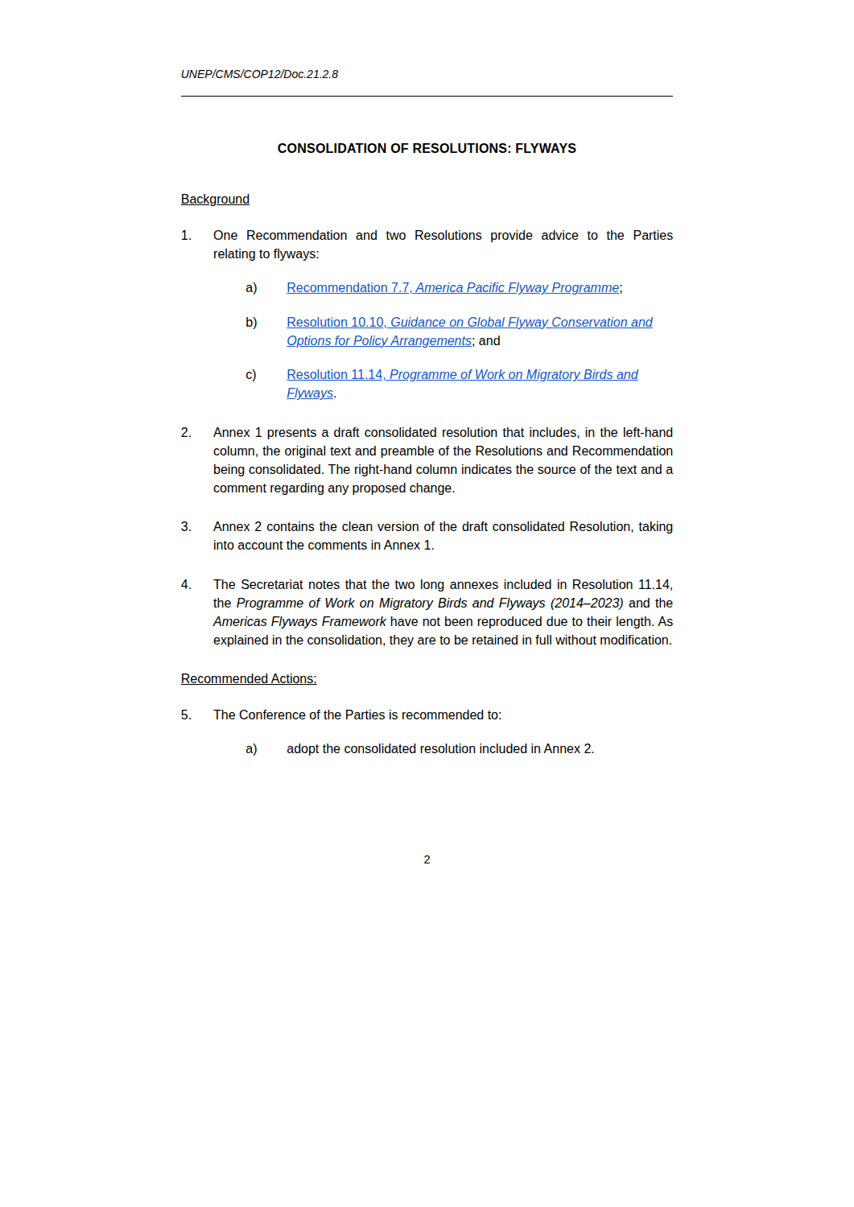UNEP/CMS/COP12/Doc.21.2.8
CONSOLIDATION OF RESOLUTIONS: FLYWAYS
Background
One Recommendation and two Resolutions provide advice to the Parties relating to flyways:
Recommendation 7.7, America Pacific Flyway Programme;
Resolution 10.10, Guidance on Global Flyway Conservation and Options for Policy Arrangements; and
Resolution 11.14, Programme of Work on Migratory Birds and Flyways.
Annex 1 presents a draft consolidated resolution that includes, in the left-hand column, the original text and preamble of the Resolutions and Recommendation being consolidated. The right-hand column indicates the source of the text and a comment regarding any proposed change.
Annex 2 contains the clean version of the draft consolidated Resolution, taking into account the comments in Annex 1.
The Secretariat notes that the two long annexes included in Resolution 11.14, the Programme of Work on Migratory Birds and Flyways (2014–2023) and the Americas Flyways Framework have not been reproduced due to their length. As explained in the consolidation, they are to be retained in full without modification.
Recommended Actions:
The Conference of the Parties is recommended to:
adopt the consolidated resolution included in Annex 2.
2